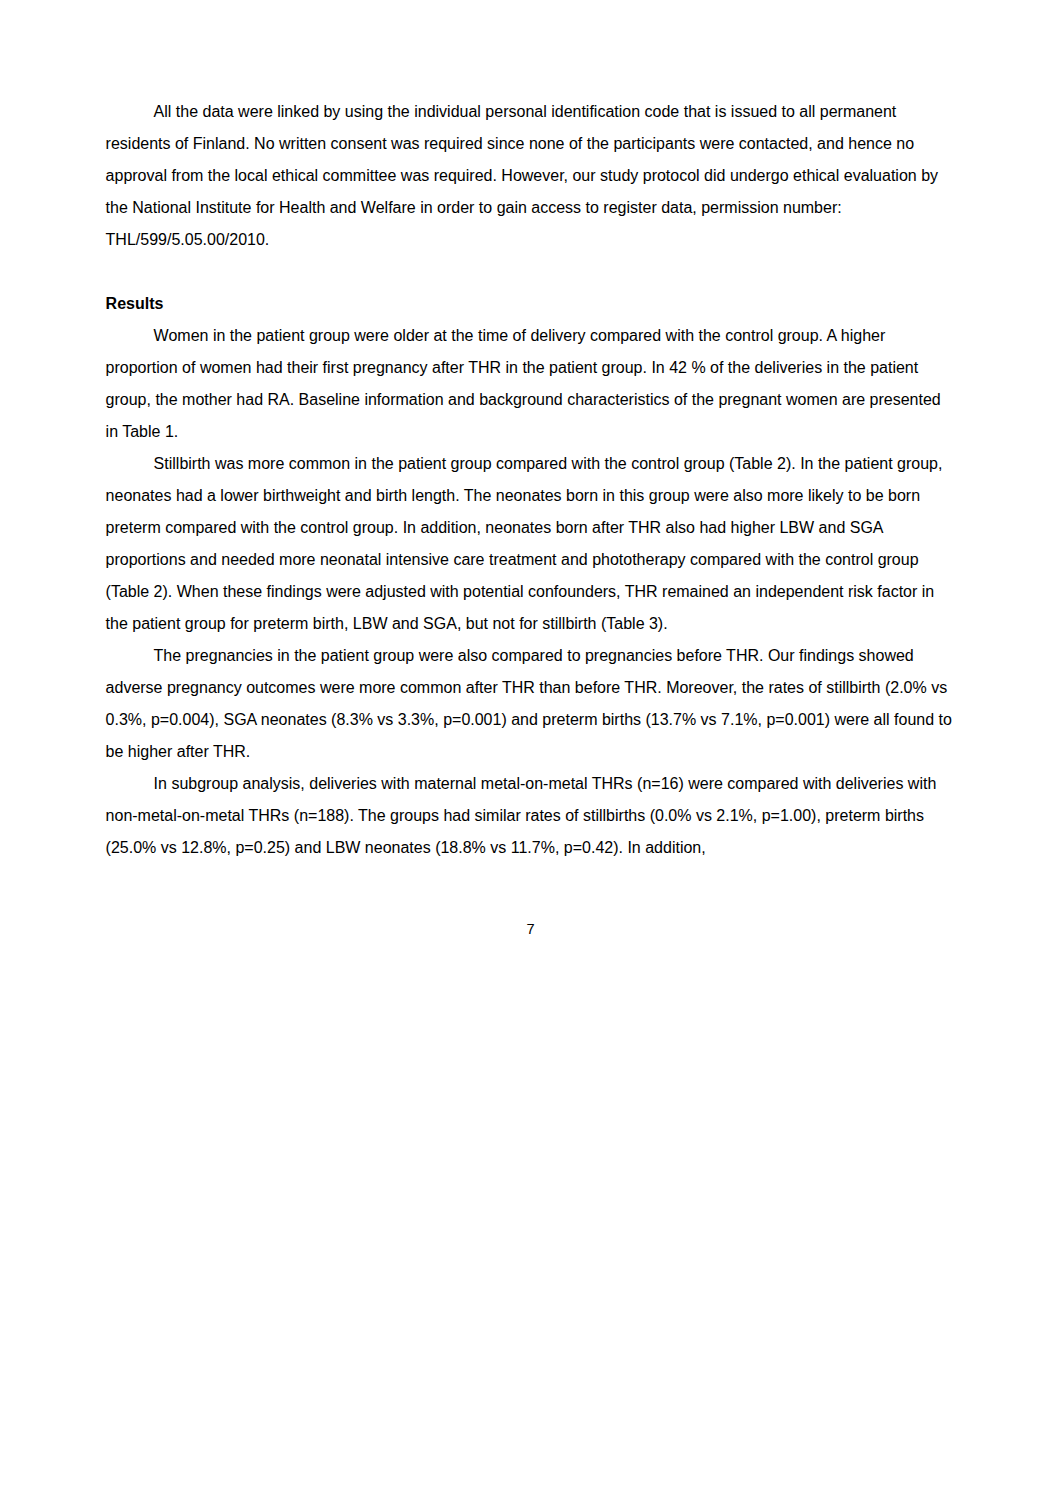All the data were linked by using the individual personal identification code that is issued to all permanent residents of Finland. No written consent was required since none of the participants were contacted, and hence no approval from the local ethical committee was required. However, our study protocol did undergo ethical evaluation by the National Institute for Health and Welfare in order to gain access to register data, permission number: THL/599/5.05.00/2010.
Results
Women in the patient group were older at the time of delivery compared with the control group. A higher proportion of women had their first pregnancy after THR in the patient group. In 42 % of the deliveries in the patient group, the mother had RA. Baseline information and background characteristics of the pregnant women are presented in Table 1.
Stillbirth was more common in the patient group compared with the control group (Table 2). In the patient group, neonates had a lower birthweight and birth length. The neonates born in this group were also more likely to be born preterm compared with the control group. In addition, neonates born after THR also had higher LBW and SGA proportions and needed more neonatal intensive care treatment and phototherapy compared with the control group (Table 2). When these findings were adjusted with potential confounders, THR remained an independent risk factor in the patient group for preterm birth, LBW and SGA, but not for stillbirth (Table 3).
The pregnancies in the patient group were also compared to pregnancies before THR. Our findings showed adverse pregnancy outcomes were more common after THR than before THR. Moreover, the rates of stillbirth (2.0% vs 0.3%, p=0.004), SGA neonates (8.3% vs 3.3%, p=0.001) and preterm births (13.7% vs 7.1%, p=0.001) were all found to be higher after THR.
In subgroup analysis, deliveries with maternal metal-on-metal THRs (n=16) were compared with deliveries with non-metal-on-metal THRs (n=188). The groups had similar rates of stillbirths (0.0% vs 2.1%, p=1.00), preterm births (25.0% vs 12.8%, p=0.25) and LBW neonates (18.8% vs 11.7%, p=0.42). In addition,
7